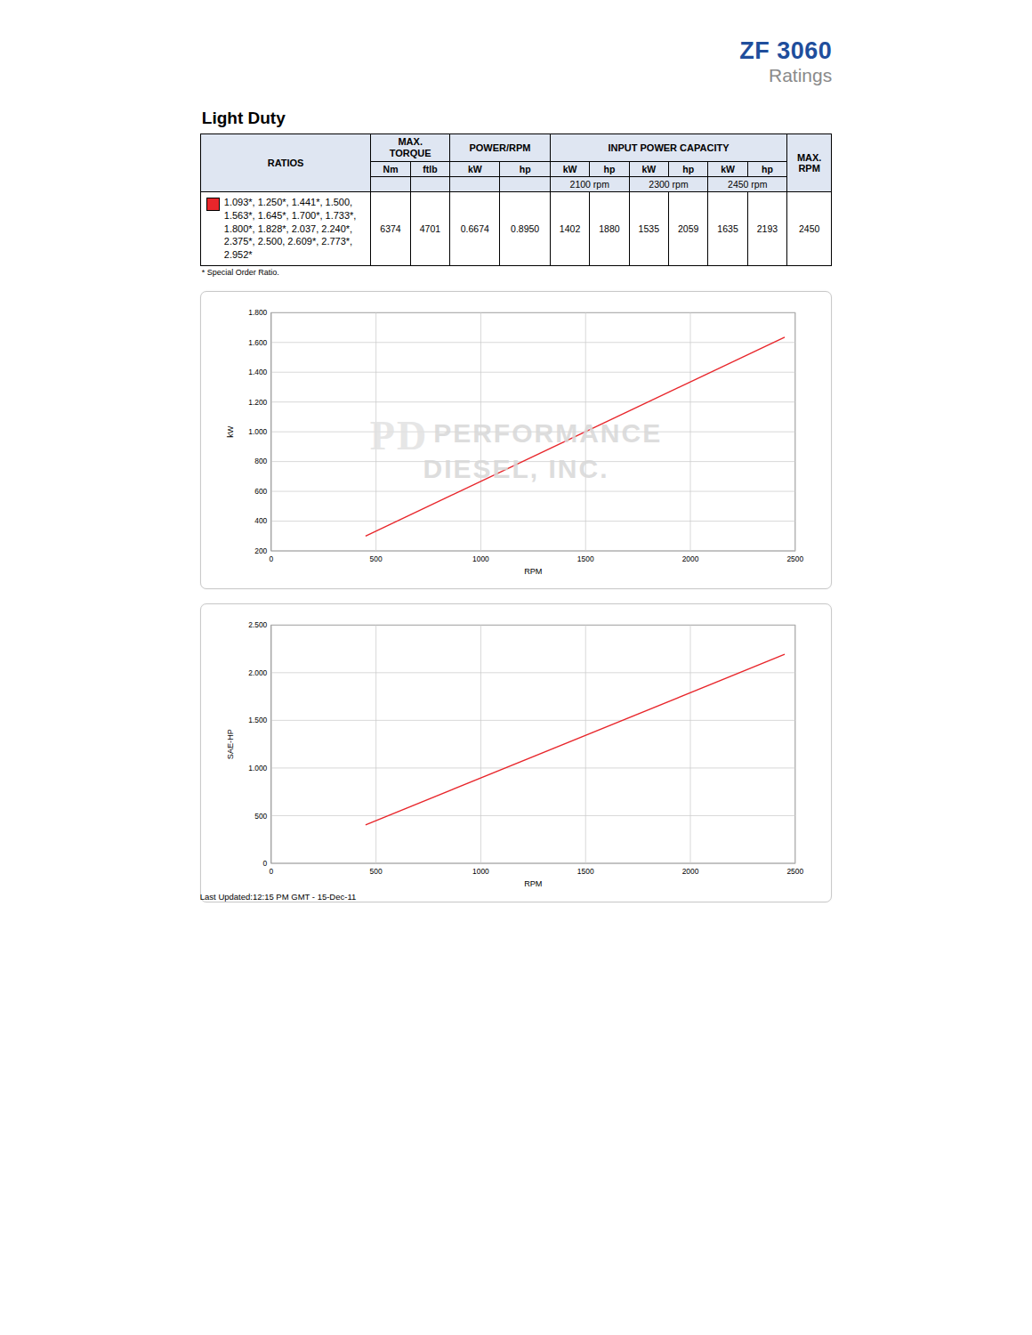ZF 3060
Ratings
Light Duty
| RATIOS | MAX. TORQUE | POWER/RPM | INPUT POWER CAPACITY | MAX. RPM |
| --- | --- | --- | --- | --- |
| Nm | ftlb | kW | hp | kW | hp | kW | hp | kW | hp |
| | | | | 2100 rpm | 2300 rpm | 2450 rpm |
| 1.093*, 1.250*, 1.441*, 1.500, 1.563*, 1.645*, 1.700*, 1.733*, 1.800*, 1.828*, 2.037, 2.240*, 2.375*, 2.500, 2.609*, 2.773*, 2.952* | 6374 | 4701 | 0.6674 | 0.8950 | 1402 | 1880 | 1535 | 2059 | 1635 | 2193 | 2450 |
* Special Order Ratio.
PDPERFORMANCE DIESEL, INC.
200 400 600 800 1.000 1.200 1.400 1.600 1.800 0 500 1000 1500 2000 2500 RPM kW
0 500 1.000 1.500 2.000 2.500 0 500 1000 1500 2000 2500 RPM SAE-HP
Last Updated:12:15 PM GMT - 15-Dec-11